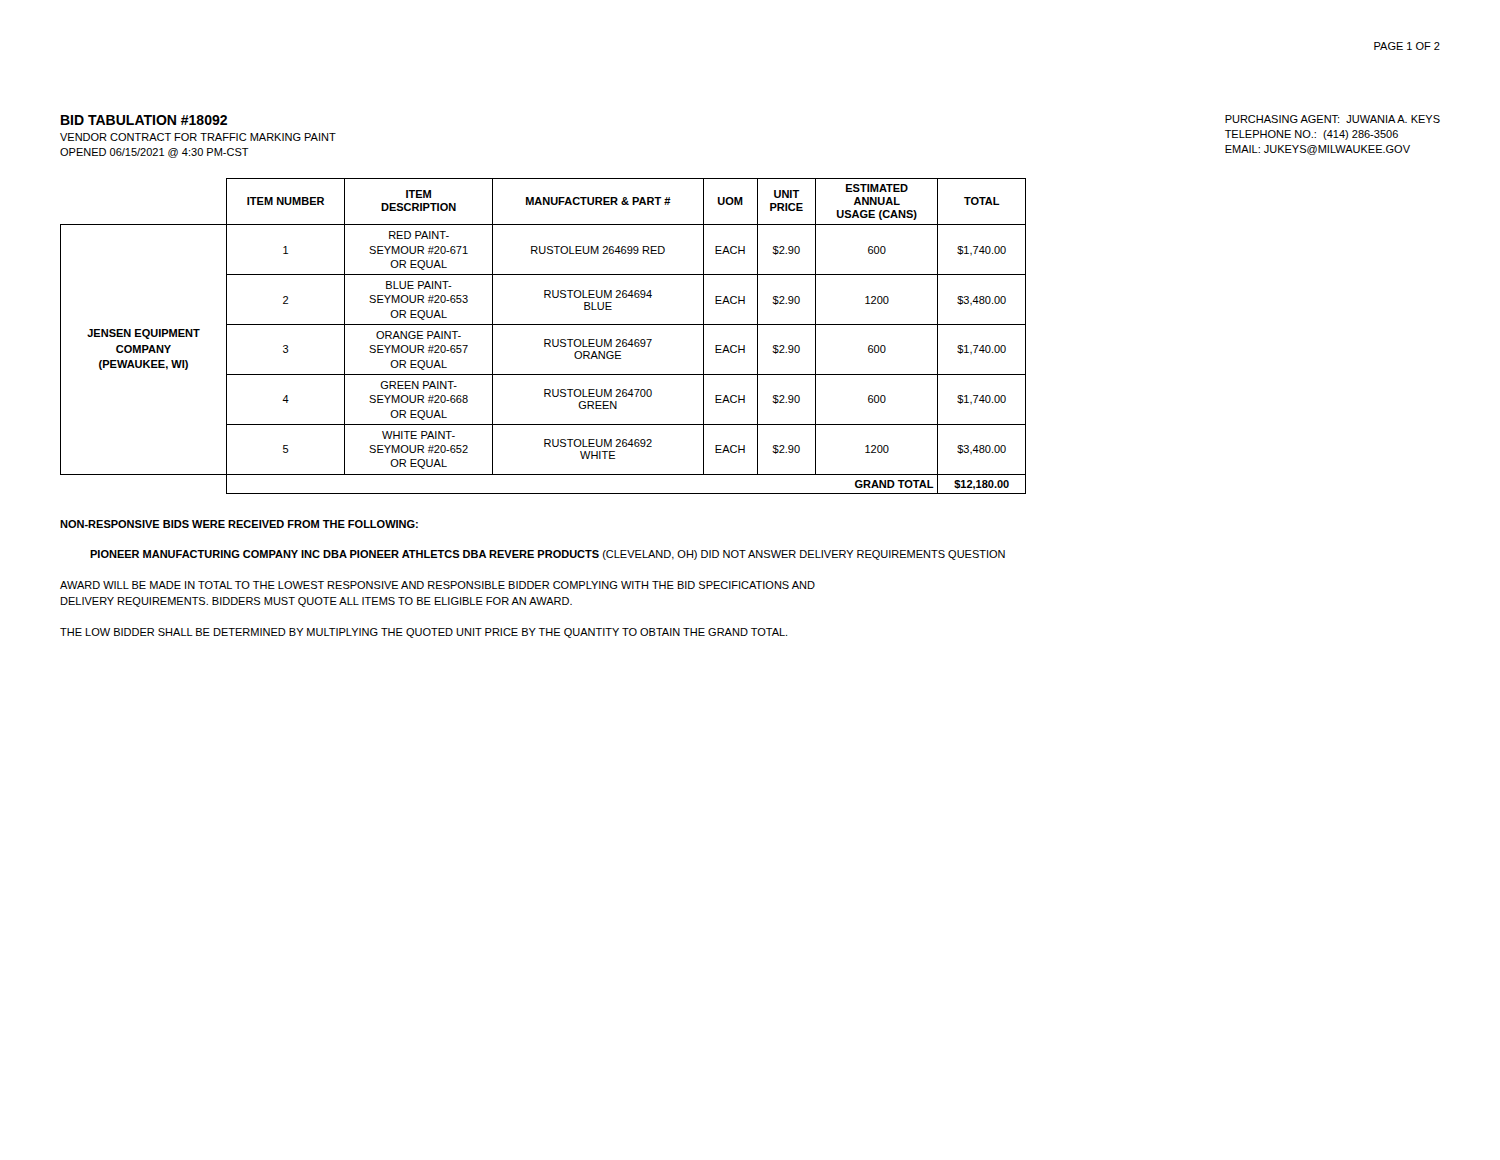PAGE 1 OF 2
BID TABULATION #18092
VENDOR CONTRACT FOR TRAFFIC MARKING PAINT
OPENED 06/15/2021 @ 4:30 PM-CST
PURCHASING AGENT: JUWANIA A. KEYS
TELEPHONE NO.: (414) 286-3506
EMAIL: JUKEYS@MILWAUKEE.GOV
| | ITEM NUMBER | ITEM DESCRIPTION | MANUFACTURER & PART # | UOM | UNIT PRICE | ESTIMATED ANNUAL USAGE (CANS) | TOTAL |
| --- | --- | --- | --- | --- | --- | --- | --- |
| JENSEN EQUIPMENT COMPANY (PEWAUKEE, WI) | 1 | RED PAINT- SEYMOUR #20-671 OR EQUAL | RUSTOLEUM 264699 RED | EACH | $2.90 | 600 | $1,740.00 |
| 2 | BLUE PAINT- SEYMOUR #20-653 OR EQUAL | RUSTOLEUM 264694 BLUE | EACH | $2.90 | 1200 | $3,480.00 |
| 3 | ORANGE PAINT- SEYMOUR #20-657 OR EQUAL | RUSTOLEUM 264697 ORANGE | EACH | $2.90 | 600 | $1,740.00 |
| 4 | GREEN PAINT- SEYMOUR #20-668 OR EQUAL | RUSTOLEUM 264700 GREEN | EACH | $2.90 | 600 | $1,740.00 |
| 5 | WHITE PAINT- SEYMOUR #20-652 OR EQUAL | RUSTOLEUM 264692 WHITE | EACH | $2.90 | 1200 | $3,480.00 |
| | GRAND TOTAL | $12,180.00 |
NON-RESPONSIVE BIDS WERE RECEIVED FROM THE FOLLOWING:
PIONEER MANUFACTURING COMPANY INC DBA PIONEER ATHLETCS DBA REVERE PRODUCTS (CLEVELAND, OH) DID NOT ANSWER DELIVERY REQUIREMENTS QUESTION
AWARD WILL BE MADE IN TOTAL TO THE LOWEST RESPONSIVE AND RESPONSIBLE BIDDER COMPLYING WITH THE BID SPECIFICATIONS AND
DELIVERY REQUIREMENTS. BIDDERS MUST QUOTE ALL ITEMS TO BE ELIGIBLE FOR AN AWARD.
THE LOW BIDDER SHALL BE DETERMINED BY MULTIPLYING THE QUOTED UNIT PRICE BY THE QUANTITY TO OBTAIN THE GRAND TOTAL.